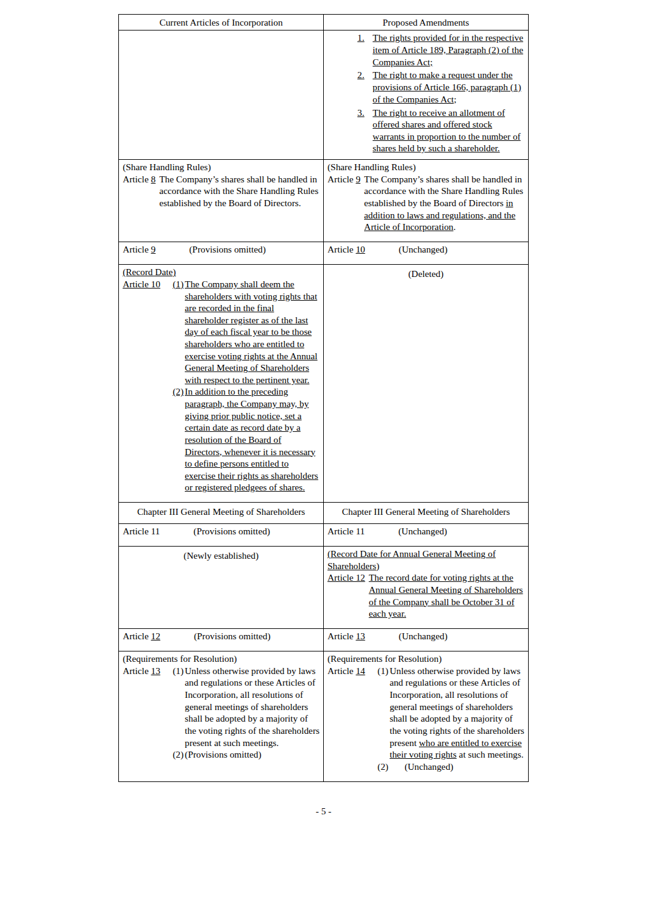| Current Articles of Incorporation | Proposed Amendments |
| --- | --- |
| | 1. The rights provided for in the respective item of Article 189, Paragraph (2) of the Companies Act; 2. The right to make a request under the provisions of Article 166, paragraph (1) of the Companies Act; 3. The right to receive an allotment of offered shares and offered stock warrants in proportion to the number of shares held by such a shareholder. |
| (Share Handling Rules) Article 8 The Company’s shares shall be handled in accordance with the Share Handling Rules established by the Board of Directors. | (Share Handling Rules) Article 9 The Company’s shares shall be handled in accordance with the Share Handling Rules established by the Board of Directors in addition to laws and regulations, and the Article of Incorporation . |
| Article 9 (Provisions omitted) | Article 10 (Unchanged) |
| (Record Date) Article 10 (1) The Company shall deem the shareholders with voting rights that are recorded in the final shareholder register as of the last day of each fiscal year to be those shareholders who are entitled to exercise voting rights at the Annual General Meeting of Shareholders with respect to the pertinent year. (2) In addition to the preceding paragraph, the Company may, by giving prior public notice, set a certain date as record date by a resolution of the Board of Directors, whenever it is necessary to define persons entitled to exercise their rights as shareholders or registered pledgees of shares. | (Deleted) |
| Chapter III General Meeting of Shareholders | Chapter III General Meeting of Shareholders |
| Article 11 (Provisions omitted) | Article 11 (Unchanged) |
| (Newly established) | (Record Date for Annual General Meeting of Shareholders) Article 12 The record date for voting rights at the Annual General Meeting of Shareholders of the Company shall be October 31 of each year. |
| Article 12 (Provisions omitted) | Article 13 (Unchanged) |
| (Requirements for Resolution) Article 13 (1) Unless otherwise provided by laws and regulations or these Articles of Incorporation, all resolutions of general meetings of shareholders shall be adopted by a majority of the voting rights of the shareholders present at such meetings. (2) (Provisions omitted) | (Requirements for Resolution) Article 14 (1) Unless otherwise provided by laws and regulations or these Articles of Incorporation, all resolutions of general meetings of shareholders shall be adopted by a majority of the voting rights of the shareholders present who are entitled to exercise their voting rights at such meetings. (2) (Unchanged) |
- 5 -